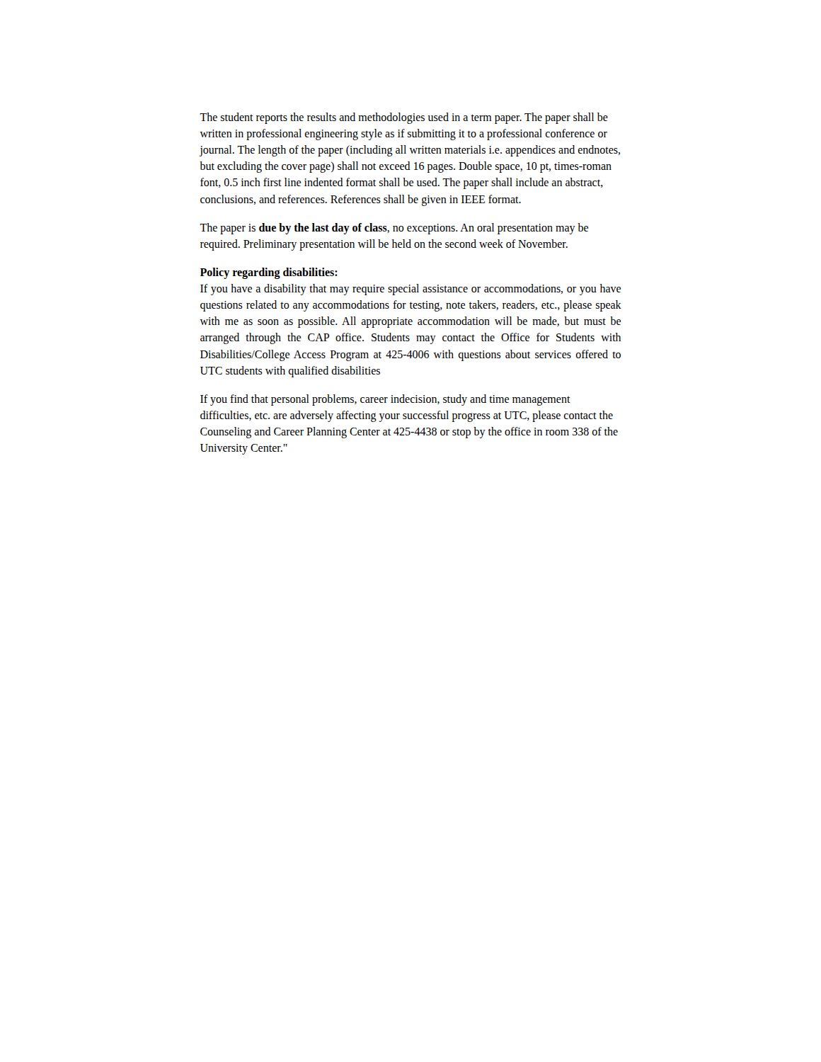The student reports the results and methodologies used in a term paper. The paper shall be written in professional engineering style as if submitting it to a professional conference or journal. The length of the paper (including all written materials i.e. appendices and endnotes, but excluding the cover page) shall not exceed 16 pages. Double space, 10 pt, times-roman font, 0.5 inch first line indented format shall be used. The paper shall include an abstract, conclusions, and references. References shall be given in IEEE format.
The paper is due by the last day of class, no exceptions. An oral presentation may be required. Preliminary presentation will be held on the second week of November.
Policy regarding disabilities:
If you have a disability that may require special assistance or accommodations, or you have questions related to any accommodations for testing, note takers, readers, etc., please speak with me as soon as possible. All appropriate accommodation will be made, but must be arranged through the CAP office. Students may contact the Office for Students with Disabilities/College Access Program at 425-4006 with questions about services offered to UTC students with qualified disabilities
If you find that personal problems, career indecision, study and time management difficulties, etc. are adversely affecting your successful progress at UTC, please contact the Counseling and Career Planning Center at 425-4438 or stop by the office in room 338 of the University Center."